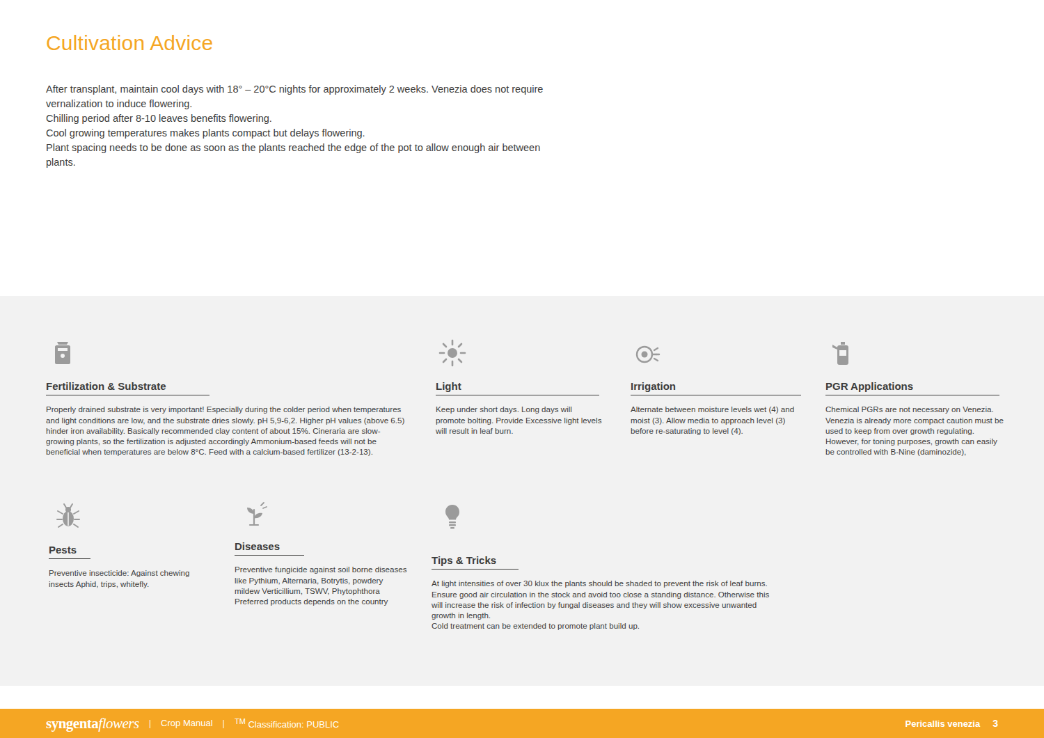Cultivation Advice
After transplant, maintain cool days with 18° – 20°C nights for approximately 2 weeks. Venezia does not require vernalization to induce flowering.
Chilling period after 8-10 leaves benefits flowering.
Cool growing temperatures makes plants compact but delays flowering.
Plant spacing needs to be done as soon as the plants reached the edge of the pot to allow enough air between plants.
Fertilization & Substrate
Properly drained substrate is very important! Especially during the colder period when temperatures and light conditions are low, and the substrate dries slowly. pH 5,9-6,2. Higher pH values (above 6.5) hinder iron availability. Basically recommended clay content of about 15%. Cineraria are slow-growing plants, so the fertilization is adjusted accordingly Ammonium-based feeds will not be beneficial when temperatures are below 8°C. Feed with a calcium-based fertilizer (13-2-13).
Light
Keep under short days. Long days will promote bolting. Provide Excessive light levels will result in leaf burn.
Irrigation
Alternate between moisture levels wet (4) and moist (3). Allow media to approach level (3) before re-saturating to level (4).
PGR Applications
Chemical PGRs are not necessary on Venezia. Venezia is already more compact caution must be used to keep from over growth regulating. However, for toning purposes, growth can easily be controlled with B-Nine (daminozide),
Pests
Preventive insecticide: Against chewing insects Aphid, trips, whitefly.
Diseases
Preventive fungicide against soil borne diseases like Pythium, Alternaria, Botrytis, powdery mildew Verticillium, TSWV, Phytophthora Preferred products depends on the country
Tips & Tricks
At light intensities of over 30 klux the plants should be shaded to prevent the risk of leaf burns.
Ensure good air circulation in the stock and avoid too close a standing distance. Otherwise this will increase the risk of infection by fungal diseases and they will show excessive unwanted growth in length.
Cold treatment can be extended to promote plant build up.
syngentaflowers | Crop Manual | TM Classification: PUBLIC
Pericallis venezia 3